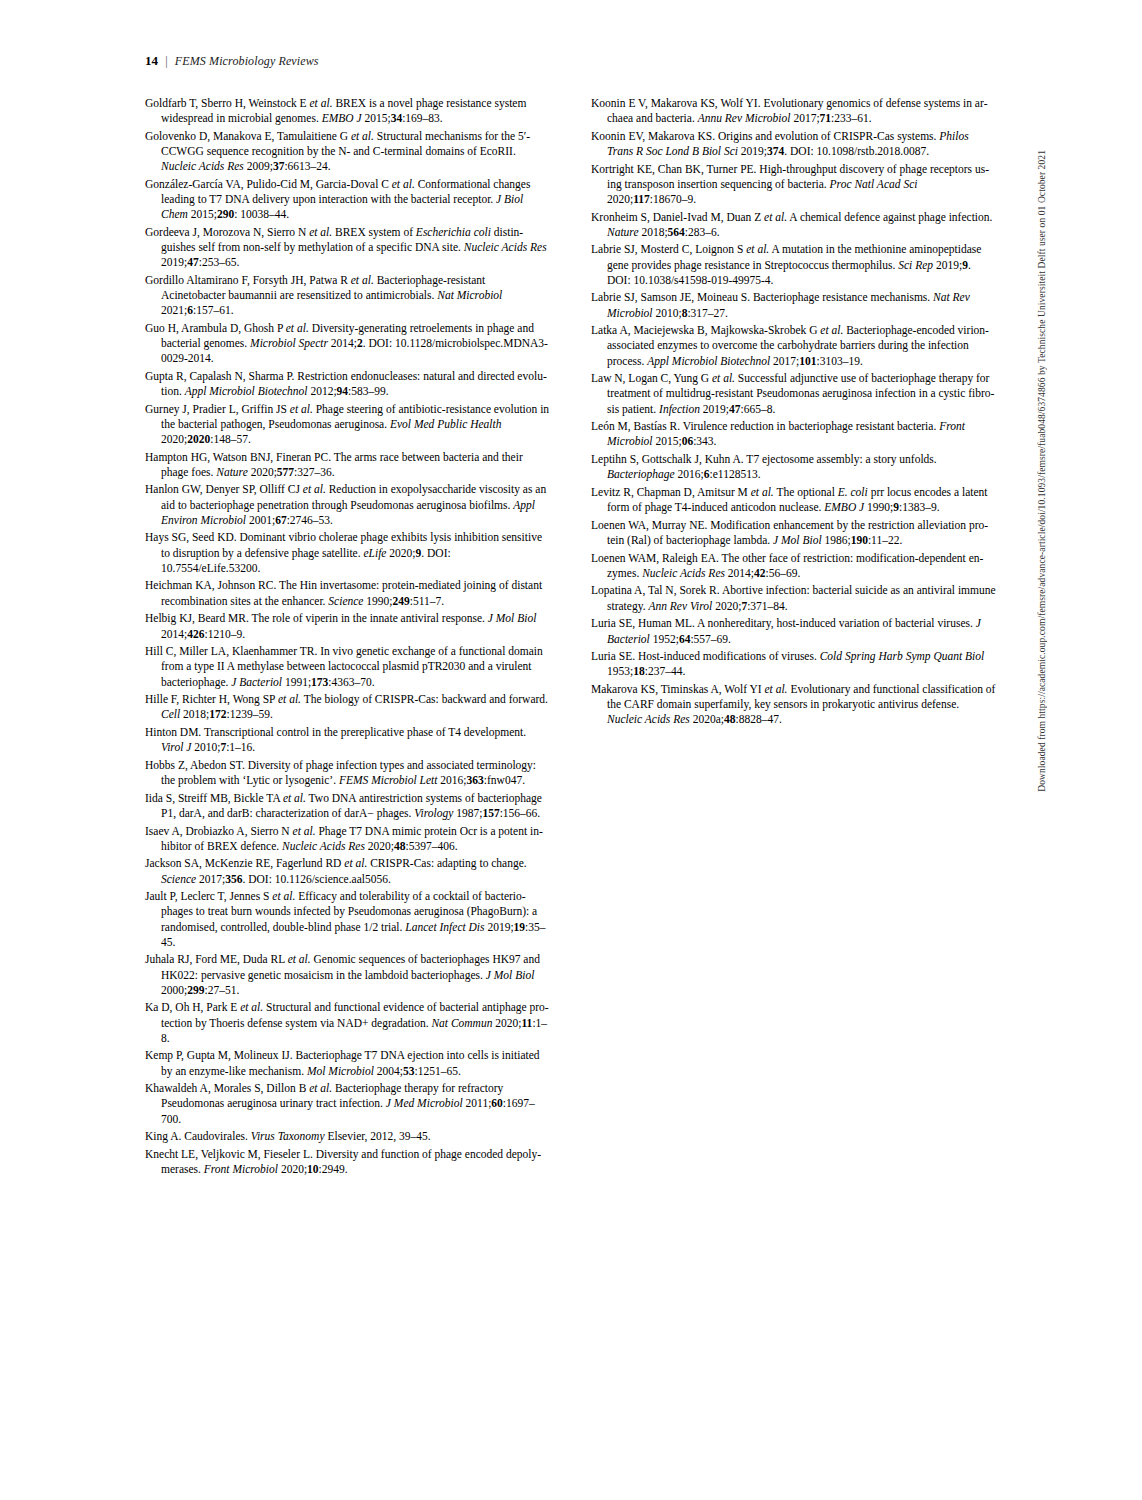14|FEMS Microbiology Reviews
Goldfarb T, Sberro H, Weinstock E et al. BREX is a novel phage resistance system widespread in microbial genomes. EMBO J 2015;34:169–83.
Golovenko D, Manakova E, Tamulaitiene G et al. Structural mechanisms for the 5′-CCWGG sequence recognition by the N- and C-terminal domains of EcoRII. Nucleic Acids Res 2009;37:6613–24.
González-García VA, Pulido-Cid M, Garcia-Doval C et al. Conformational changes leading to T7 DNA delivery upon interaction with the bacterial receptor. J Biol Chem 2015;290: 10038–44.
Gordeeva J, Morozova N, Sierro N et al. BREX system of Escherichia coli distinguishes self from non-self by methylation of a specific DNA site. Nucleic Acids Res 2019;47:253–65.
Gordillo Altamirano F, Forsyth JH, Patwa R et al. Bacteriophage-resistant Acinetobacter baumannii are resensitized to antimicrobials. Nat Microbiol 2021;6:157–61.
Guo H, Arambula D, Ghosh P et al. Diversity-generating retroelements in phage and bacterial genomes. Microbiol Spectr 2014;2. DOI: 10.1128/microbiolspec.MDNA3-0029-2014.
Gupta R, Capalash N, Sharma P. Restriction endonucleases: natural and directed evolution. Appl Microbiol Biotechnol 2012;94:583–99.
Gurney J, Pradier L, Griffin JS et al. Phage steering of antibiotic-resistance evolution in the bacterial pathogen, Pseudomonas aeruginosa. Evol Med Public Health 2020;2020:148–57.
Hampton HG, Watson BNJ, Fineran PC. The arms race between bacteria and their phage foes. Nature 2020;577:327–36.
Hanlon GW, Denyer SP, Olliff CJ et al. Reduction in exopolysaccharide viscosity as an aid to bacteriophage penetration through Pseudomonas aeruginosa biofilms. Appl Environ Microbiol 2001;67:2746–53.
Hays SG, Seed KD. Dominant vibrio cholerae phage exhibits lysis inhibition sensitive to disruption by a defensive phage satellite. eLife 2020;9. DOI: 10.7554/eLife.53200.
Heichman KA, Johnson RC. The Hin invertasome: protein-mediated joining of distant recombination sites at the enhancer. Science 1990;249:511–7.
Helbig KJ, Beard MR. The role of viperin in the innate antiviral response. J Mol Biol 2014;426:1210–9.
Hill C, Miller LA, Klaenhammer TR. In vivo genetic exchange of a functional domain from a type II A methylase between lactococcal plasmid pTR2030 and a virulent bacteriophage. J Bacteriol 1991;173:4363–70.
Hille F, Richter H, Wong SP et al. The biology of CRISPR-Cas: backward and forward. Cell 2018;172:1239–59.
Hinton DM. Transcriptional control in the prereplicative phase of T4 development. Virol J 2010;7:1–16.
Hobbs Z, Abedon ST. Diversity of phage infection types and associated terminology: the problem with ‘Lytic or lysogenic’. FEMS Microbiol Lett 2016;363:fnw047.
Iida S, Streiff MB, Bickle TA et al. Two DNA antirestriction systems of bacteriophage P1, darA, and darB: characterization of darA− phages. Virology 1987;157:156–66.
Isaev A, Drobiazko A, Sierro N et al. Phage T7 DNA mimic protein Ocr is a potent inhibitor of BREX defence. Nucleic Acids Res 2020;48:5397–406.
Jackson SA, McKenzie RE, Fagerlund RD et al. CRISPR-Cas: adapting to change. Science 2017;356. DOI: 10.1126/science.aal5056.
Jault P, Leclerc T, Jennes S et al. Efficacy and tolerability of a cocktail of bacteriophages to treat burn wounds infected by Pseudomonas aeruginosa (PhagoBurn): a randomised, controlled, double-blind phase 1/2 trial. Lancet Infect Dis 2019;19:35–45.
Juhala RJ, Ford ME, Duda RL et al. Genomic sequences of bacteriophages HK97 and HK022: pervasive genetic mosaicism in the lambdoid bacteriophages. J Mol Biol 2000;299:27–51.
Ka D, Oh H, Park E et al. Structural and functional evidence of bacterial antiphage protection by Thoeris defense system via NAD+ degradation. Nat Commun 2020;11:1–8.
Kemp P, Gupta M, Molineux IJ. Bacteriophage T7 DNA ejection into cells is initiated by an enzyme-like mechanism. Mol Microbiol 2004;53:1251–65.
Khawaldeh A, Morales S, Dillon B et al. Bacteriophage therapy for refractory Pseudomonas aeruginosa urinary tract infection. J Med Microbiol 2011;60:1697–700.
King A. Caudovirales. Virus Taxonomy Elsevier, 2012, 39–45.
Knecht LE, Veljkovic M, Fieseler L. Diversity and function of phage encoded depolymerases. Front Microbiol 2020;10:2949.
Koonin E V, Makarova KS, Wolf YI. Evolutionary genomics of defense systems in archaea and bacteria. Annu Rev Microbiol 2017;71:233–61.
Koonin EV, Makarova KS. Origins and evolution of CRISPR-Cas systems. Philos Trans R Soc Lond B Biol Sci 2019;374. DOI: 10.1098/rstb.2018.0087.
Kortright KE, Chan BK, Turner PE. High-throughput discovery of phage receptors using transposon insertion sequencing of bacteria. Proc Natl Acad Sci 2020;117:18670–9.
Kronheim S, Daniel-Ivad M, Duan Z et al. A chemical defence against phage infection. Nature 2018;564:283–6.
Labrie SJ, Mosterd C, Loignon S et al. A mutation in the methionine aminopeptidase gene provides phage resistance in Streptococcus thermophilus. Sci Rep 2019;9. DOI: 10.1038/s41598-019-49975-4.
Labrie SJ, Samson JE, Moineau S. Bacteriophage resistance mechanisms. Nat Rev Microbiol 2010;8:317–27.
Latka A, Maciejewska B, Majkowska-Skrobek G et al. Bacteriophage-encoded virion-associated enzymes to overcome the carbohydrate barriers during the infection process. Appl Microbiol Biotechnol 2017;101:3103–19.
Law N, Logan C, Yung G et al. Successful adjunctive use of bacteriophage therapy for treatment of multidrug-resistant Pseudomonas aeruginosa infection in a cystic fibrosis patient. Infection 2019;47:665–8.
León M, Bastías R. Virulence reduction in bacteriophage resistant bacteria. Front Microbiol 2015;06:343.
Leptihn S, Gottschalk J, Kuhn A. T7 ejectosome assembly: a story unfolds. Bacteriophage 2016;6:e1128513.
Levitz R, Chapman D, Amitsur M et al. The optional E. coli prr locus encodes a latent form of phage T4-induced anticodon nuclease. EMBO J 1990;9:1383–9.
Loenen WA, Murray NE. Modification enhancement by the restriction alleviation protein (Ral) of bacteriophage lambda. J Mol Biol 1986;190:11–22.
Loenen WAM, Raleigh EA. The other face of restriction: modification-dependent enzymes. Nucleic Acids Res 2014;42:56–69.
Lopatina A, Tal N, Sorek R. Abortive infection: bacterial suicide as an antiviral immune strategy. Ann Rev Virol 2020;7:371–84.
Luria SE, Human ML. A nonhereditary, host-induced variation of bacterial viruses. J Bacteriol 1952;64:557–69.
Luria SE. Host-induced modifications of viruses. Cold Spring Harb Symp Quant Biol 1953;18:237–44.
Makarova KS, Timinskas A, Wolf YI et al. Evolutionary and functional classification of the CARF domain superfamily, key sensors in prokaryotic antivirus defense. Nucleic Acids Res 2020a;48:8828–47.
Downloaded from https://academic.oup.com/femsre/advance-article/doi/10.1093/femsre/fuab048/6374866 by Technische Universiteit Delft user on 01 October 2021